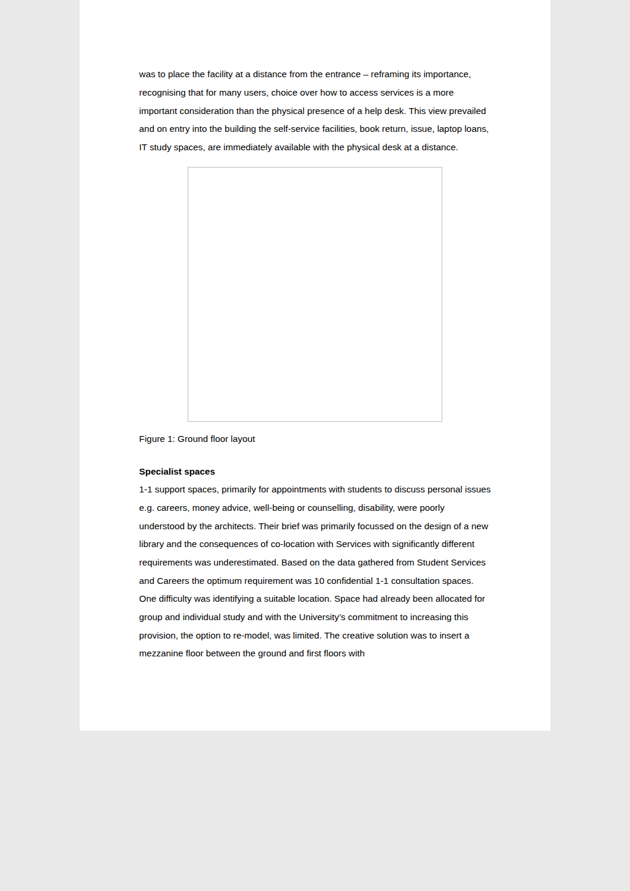was to place the facility at a distance from the entrance – reframing its importance, recognising that for many users, choice over how to access services is a more important consideration than the physical presence of a help desk. This view prevailed and on entry into the building the self-service facilities, book return, issue, laptop loans, IT study spaces, are immediately available with the physical desk at a distance.
Figure 1: Ground floor layout
Specialist spaces
1-1 support spaces, primarily for appointments with students to discuss personal issues e.g. careers, money advice, well-being or counselling, disability, were poorly understood by the architects. Their brief was primarily focussed on the design of a new library and the consequences of co-location with Services with significantly different requirements was underestimated. Based on the data gathered from Student Services and Careers the optimum requirement was 10 confidential 1-1 consultation spaces. One difficulty was identifying a suitable location. Space had already been allocated for group and individual study and with the University’s commitment to increasing this provision, the option to re-model, was limited. The creative solution was to insert a mezzanine floor between the ground and first floors with